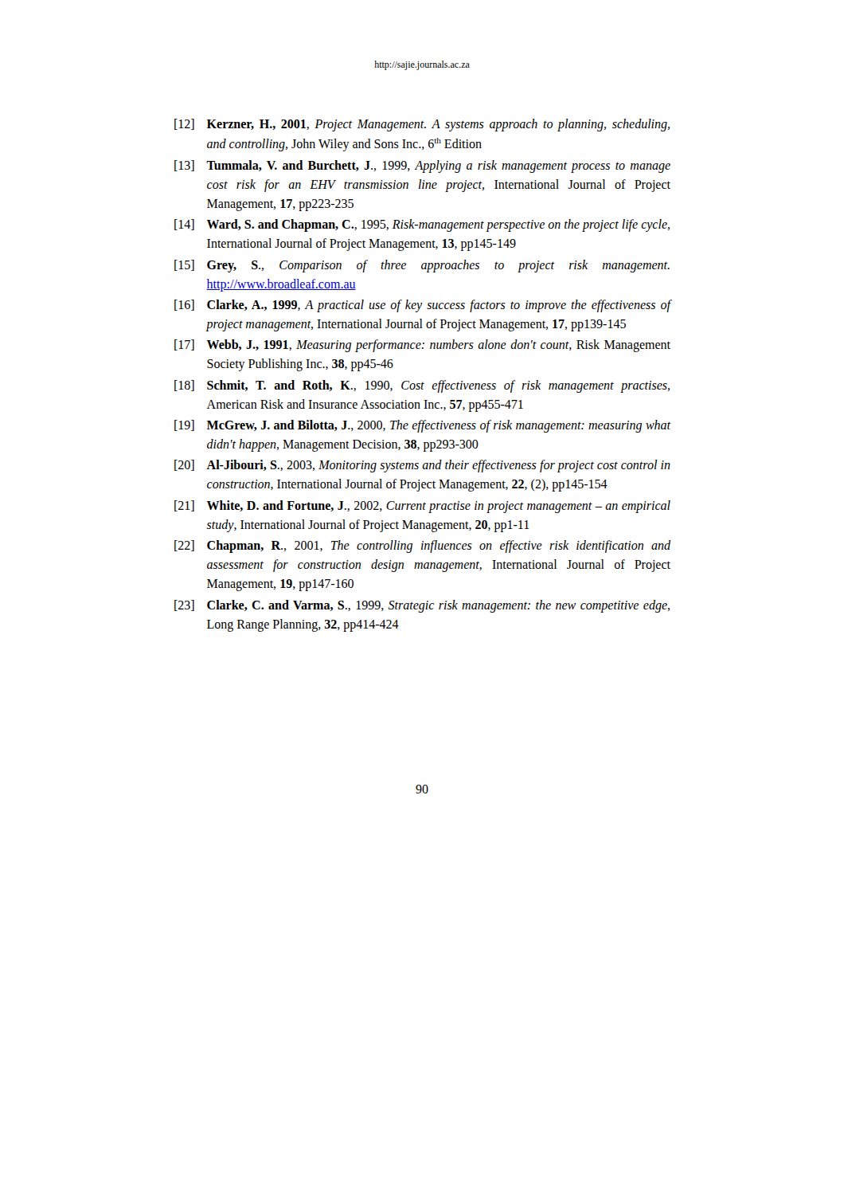http://sajie.journals.ac.za
[12] Kerzner, H., 2001, Project Management. A systems approach to planning, scheduling, and controlling, John Wiley and Sons Inc., 6th Edition
[13] Tummala, V. and Burchett, J., 1999, Applying a risk management process to manage cost risk for an EHV transmission line project, International Journal of Project Management, 17, pp223-235
[14] Ward, S. and Chapman, C., 1995, Risk-management perspective on the project life cycle, International Journal of Project Management, 13, pp145-149
[15] Grey, S., Comparison of three approaches to project risk management. http://www.broadleaf.com.au
[16] Clarke, A., 1999, A practical use of key success factors to improve the effectiveness of project management, International Journal of Project Management, 17, pp139-145
[17] Webb, J., 1991, Measuring performance: numbers alone don't count, Risk Management Society Publishing Inc., 38, pp45-46
[18] Schmit, T. and Roth, K., 1990, Cost effectiveness of risk management practises, American Risk and Insurance Association Inc., 57, pp455-471
[19] McGrew, J. and Bilotta, J., 2000, The effectiveness of risk management: measuring what didn't happen, Management Decision, 38, pp293-300
[20] Al-Jibouri, S., 2003, Monitoring systems and their effectiveness for project cost control in construction, International Journal of Project Management, 22, (2), pp145-154
[21] White, D. and Fortune, J., 2002, Current practise in project management – an empirical study, International Journal of Project Management, 20, pp1-11
[22] Chapman, R., 2001, The controlling influences on effective risk identification and assessment for construction design management, International Journal of Project Management, 19, pp147-160
[23] Clarke, C. and Varma, S., 1999, Strategic risk management: the new competitive edge, Long Range Planning, 32, pp414-424
90